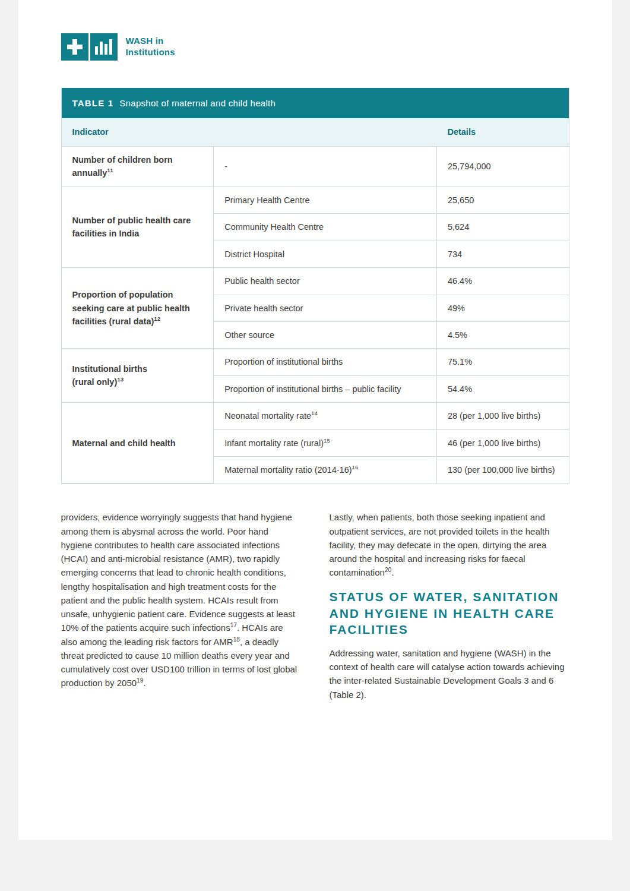WASH in
Institutions
TABLE 1 Snapshot of maternal and child health
| Indicator | Details |
| --- | --- |
| Number of children born annually 11 | - | 25,794,000 |
| Number of public health care facilities in India | Primary Health Centre | 25,650 |
| Community Health Centre | 5,624 |
| District Hospital | 734 |
| Proportion of population seeking care at public health facilities (rural data) 12 | Public health sector | 46.4% |
| Private health sector | 49% |
| Other source | 4.5% |
| Institutional births (rural only) 13 | Proportion of institutional births | 75.1% |
| Proportion of institutional births – public facility | 54.4% |
| Maternal and child health | Neonatal mortality rate 14 | 28 (per 1,000 live births) |
| Infant mortality rate (rural) 15 | 46 (per 1,000 live births) |
| Maternal mortality ratio (2014-16) 16 | 130 (per 100,000 live births) |
providers, evidence worryingly suggests that hand hygiene among them is abysmal across the world. Poor hand hygiene contributes to health care associated infections (HCAI) and anti-microbial resistance (AMR), two rapidly emerging concerns that lead to chronic health conditions, lengthy hospitalisation and high treatment costs for the patient and the public health system. HCAIs result from unsafe, unhygienic patient care. Evidence suggests at least 10% of the patients acquire such infections17. HCAIs are also among the leading risk factors for AMR18, a deadly threat predicted to cause 10 million deaths every year and cumulatively cost over USD100 trillion in terms of lost global production by 205019.
Lastly, when patients, both those seeking inpatient and outpatient services, are not provided toilets in the health facility, they may defecate in the open, dirtying the area around the hospital and increasing risks for faecal contamination20.
Status of water, sanitation and hygiene in health care facilities
Addressing water, sanitation and hygiene (WASH) in the context of health care will catalyse action towards achieving the inter-related Sustainable Development Goals 3 and 6 (Table 2).